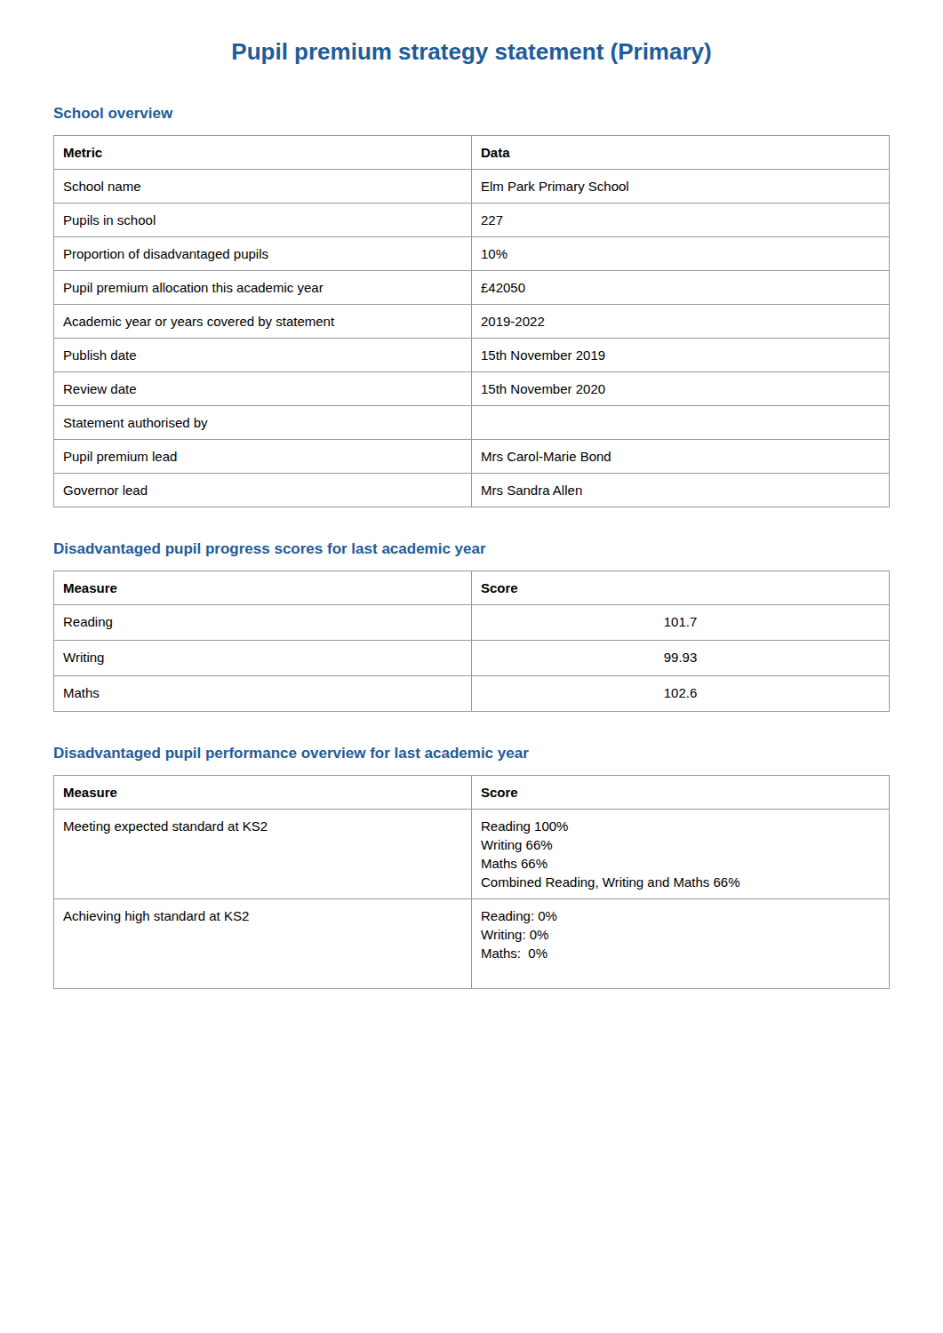Pupil premium strategy statement (Primary)
School overview
| Metric | Data |
| --- | --- |
| School name | Elm Park Primary School |
| Pupils in school | 227 |
| Proportion of disadvantaged pupils | 10% |
| Pupil premium allocation this academic year | £42050 |
| Academic year or years covered by statement | 2019-2022 |
| Publish date | 15th November 2019 |
| Review date | 15th November 2020 |
| Statement authorised by | |
| Pupil premium lead | Mrs Carol-Marie Bond |
| Governor lead | Mrs Sandra Allen |
Disadvantaged pupil progress scores for last academic year
| Measure | Score |
| --- | --- |
| Reading | 101.7 |
| Writing | 99.93 |
| Maths | 102.6 |
Disadvantaged pupil performance overview for last academic year
| Measure | Score |
| --- | --- |
| Meeting expected standard at KS2 | Reading 100% Writing 66% Maths 66% Combined Reading, Writing and Maths 66% |
| Achieving high standard at KS2 | Reading: 0% Writing: 0% Maths: 0% |